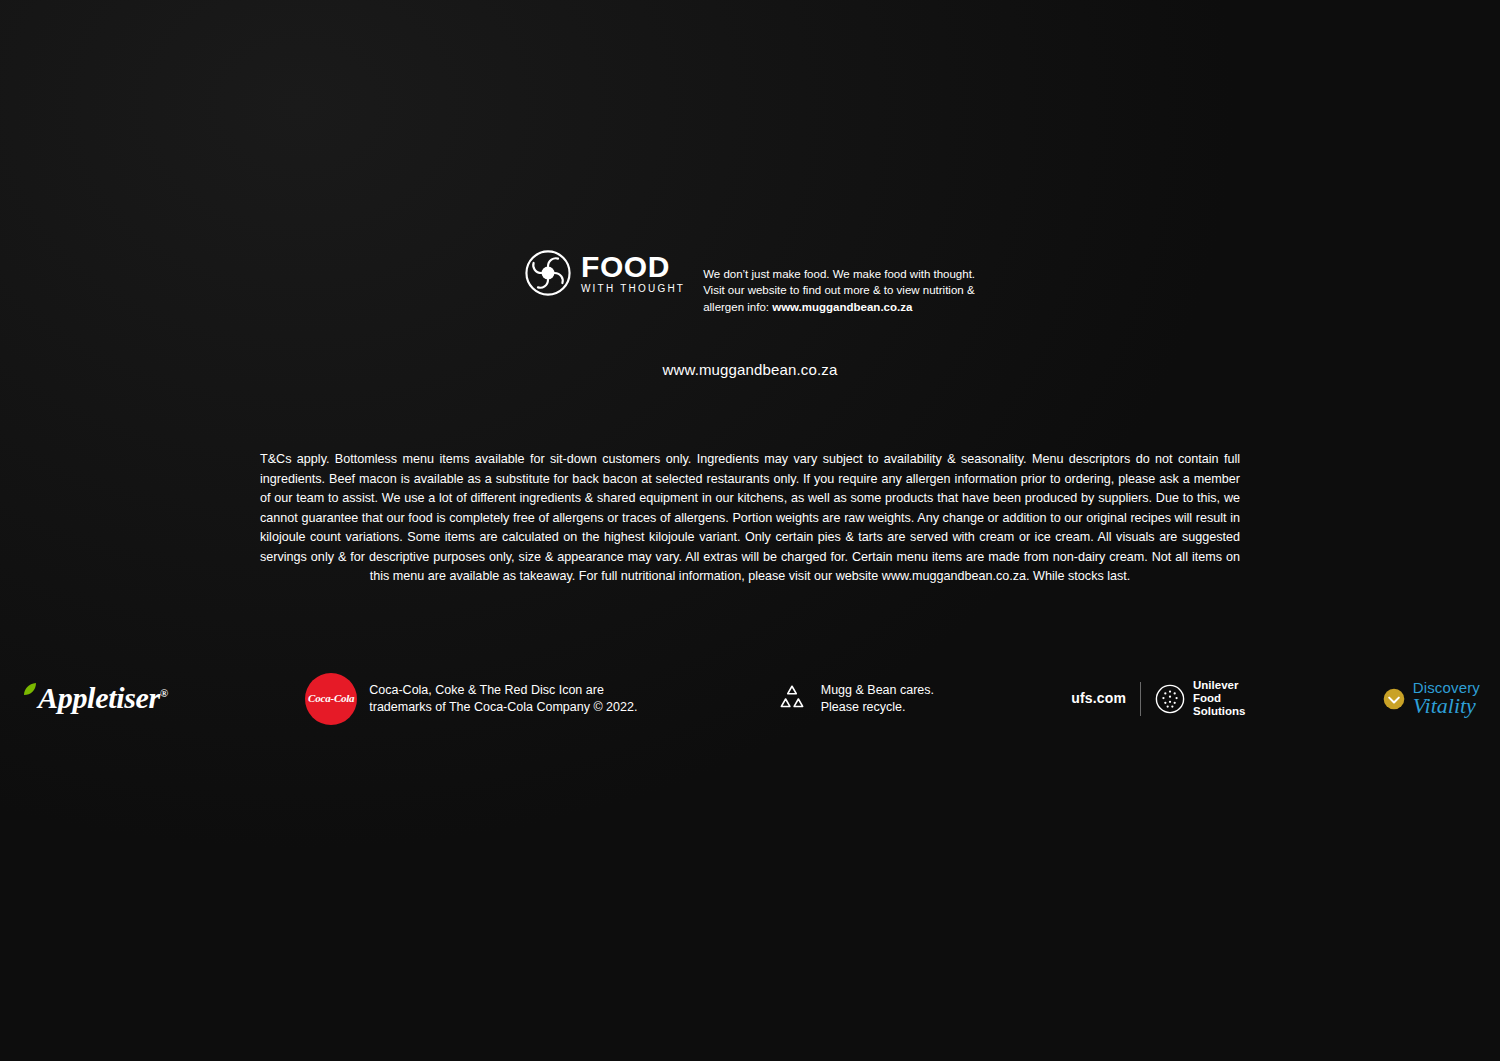FOOD WITH THOUGHT
We don’t just make food. We make food with thought.
Visit our website to find out more & to view nutrition &
allergen info: www.muggandbean.co.za
www.muggandbean.co.za
T&Cs apply. Bottomless menu items available for sit-down customers only. Ingredients may vary subject to availability & seasonality. Menu descriptors do not contain full ingredients. Beef macon is available as a substitute for back bacon at selected restaurants only. If you require any allergen information prior to ordering, please ask a member of our team to assist. We use a lot of different ingredients & shared equipment in our kitchens, as well as some products that have been produced by suppliers. Due to this, we cannot guarantee that our food is completely free of allergens or traces of allergens. Portion weights are raw weights. Any change or addition to our original recipes will result in kilojoule count variations. Some items are calculated on the highest kilojoule variant. Only certain pies & tarts are served with cream or ice cream. All visuals are suggested servings only & for descriptive purposes only, size & appearance may vary. All extras will be charged for. Certain menu items are made from non-dairy cream. Not all items on this menu are available as takeaway. For full nutritional information, please visit our website www.muggandbean.co.za. While stocks last.
Appletiser®
Coca‑Cola Coca-Cola, Coke & The Red Disc Icon are
trademarks of The Coca-Cola Company © 2022.
Mugg & Bean cares.
Please recycle.
ufs.com Unilever
Food
Solutions
Discovery Vitality